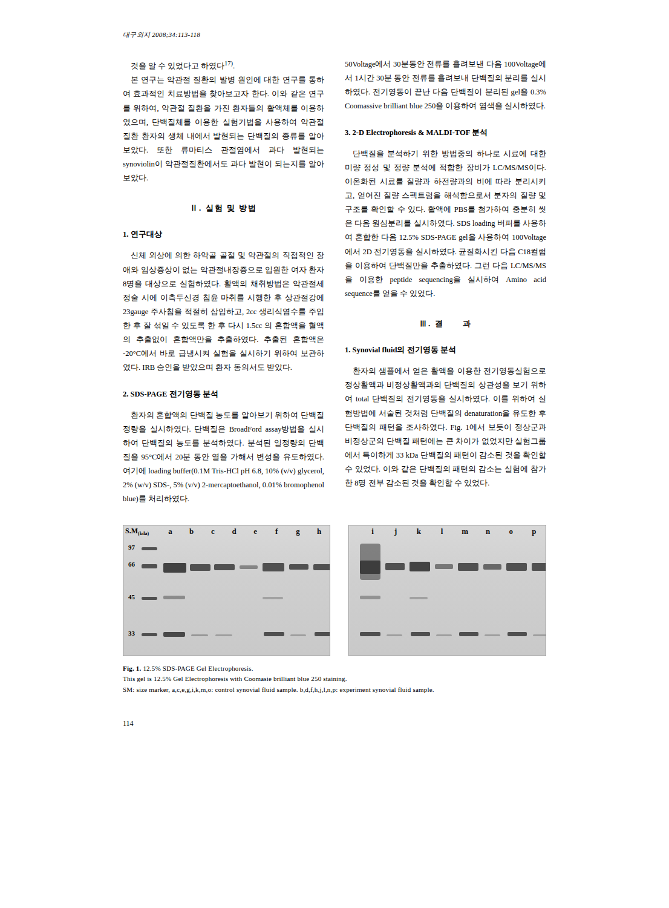대구외지 2008;34:113-118
것을 알 수 있었다고 하였다17).
본 연구는 악관절 질환의 발병 원인에 대한 연구를 통하여 효과적인 치료방법을 찾아보고자 한다. 이와 같은 연구를 위하여, 악관절 질환을 가진 환자들의 활액체를 이용하였으며, 단백질체를 이용한 실험기법을 사용하여 악관절 질환 환자의 생체 내에서 발현되는 단백질의 종류를 알아 보았다. 또한 류마티스 관절염에서 과다 발현되는 synoviolin이 악관절질환에서도 과다 발현이 되는지를 알아보았다.
Ⅱ. 실험 및 방법
1. 연구대상
신체 외상에 의한 하악골 골절 및 악관절의 직접적인 장애와 임상증상이 없는 악관절내장증으로 입원한 여자 환자 8명을 대상으로 실험하였다. 활액의 채취방법은 악관절세정술 시에 이측두신경 침윤 마취를 시행한 후 상관절강에 23gauge 주사침을 적절히 삽입하고, 2cc 생리식염수를 주입한 후 잘 섞일 수 있도록 한 후 다시 1.5cc 의 혼합액을 혈액의 추출없이 혼합액만을 추출하였다. 추출된 혼합액은 -20°C에서 바로 급냉시켜 실험을 실시하기 위하여 보관하였다. IRB 승인을 받았으며 환자 동의서도 받았다.
2. SDS-PAGE 전기영동 분석
환자의 혼합액의 단백질 농도를 알아보기 위하여 단백질 정량을 실시하였다. 단백질은 BroadFord assay방법을 실시하여 단백질의 농도를 분석하였다. 분석된 일정량의 단백질을 95°C에서 20분 동안 열을 가해서 변성을 유도하였다. 여기에 loading buffer(0.1M Tris-HCl pH 6.8, 10% (v/v) glycerol, 2% (w/v) SDS-, 5% (v/v) 2-mercaptoethanol, 0.01% bromophenol blue)를 처리하였다.
50Voltage에서 30분동안 전류를 흘려보낸 다음 100Voltage에서 1시간 30분 동안 전류를 흘려보내 단백질의 분리를 실시하였다. 전기영동이 끝난 다음 단백질이 분리된 gel을 0.3% Coomassive brilliant blue 250을 이용하여 염색을 실시하였다.
3. 2-D Electrophoresis & MALDI-TOF 분석
단백질을 분석하기 위한 방법중의 하나로 시료에 대한 미량 정성 및 정량 분석에 적합한 장비가 LC/MS/MS이다. 이온화된 시료를 질량과 하전량과의 비에 따라 분리시키고, 얻어진 질량 스펙트럼을 해석함으로서 분자의 질량 및 구조를 확인할 수 있다. 활액에 PBS를 첨가하여 충분히 씻은 다음 원심분리를 실시하였다. SDS loading 버퍼를 사용하여 혼합한 다음 12.5% SDS-PAGE gel을 사용하여 100Voltage에서 2D 전기영동을 실시하였다. 균질화시킨 다음 C18컬럼을 이용하여 단백질만을 추출하였다. 그런 다음 LC/MS/MS을 이용한 peptide sequencing을 실시하여 Amino acid sequence를 얻을 수 있었다.
Ⅲ. 결 과
1. Synovial fluid의 전기영동 분석
환자의 샘플에서 얻은 활액을 이용한 전기영동실험으로 정상활액과 비정상활액과의 단백질의 상관성을 보기 위하여 total 단백질의 전기영동을 실시하였다. 이를 위하여 실험방법에 서술된 것처럼 단백질의 denaturation을 유도한 후 단백질의 패턴을 조사하였다. Fig. 1에서 보듯이 정상군과 비정상군의 단백질 패턴에는 큰 차이가 없었지만 실험그룹에서 특이하게 33 kDa 단백질의 패턴이 감소된 것을 확인할 수 있었다. 이와 같은 단백질의 패턴의 감소는 실험에 참가한 8명 전부 감소된 것을 확인할 수 있었다.
S.M(kda)
abcdefgh
97
66
45
33
ijklmnop
Fig. 1. 12.5% SDS-PAGE Gel Electrophoresis.
This gel is 12.5% Gel Electrophoresis with Coomasie brilliant blue 250 staining.
SM: size marker, a,c,e,g,i,k,m,o: control synovial fluid sample. b,d,f,h,j,l,n,p: experiment synovial fluid sample.
114